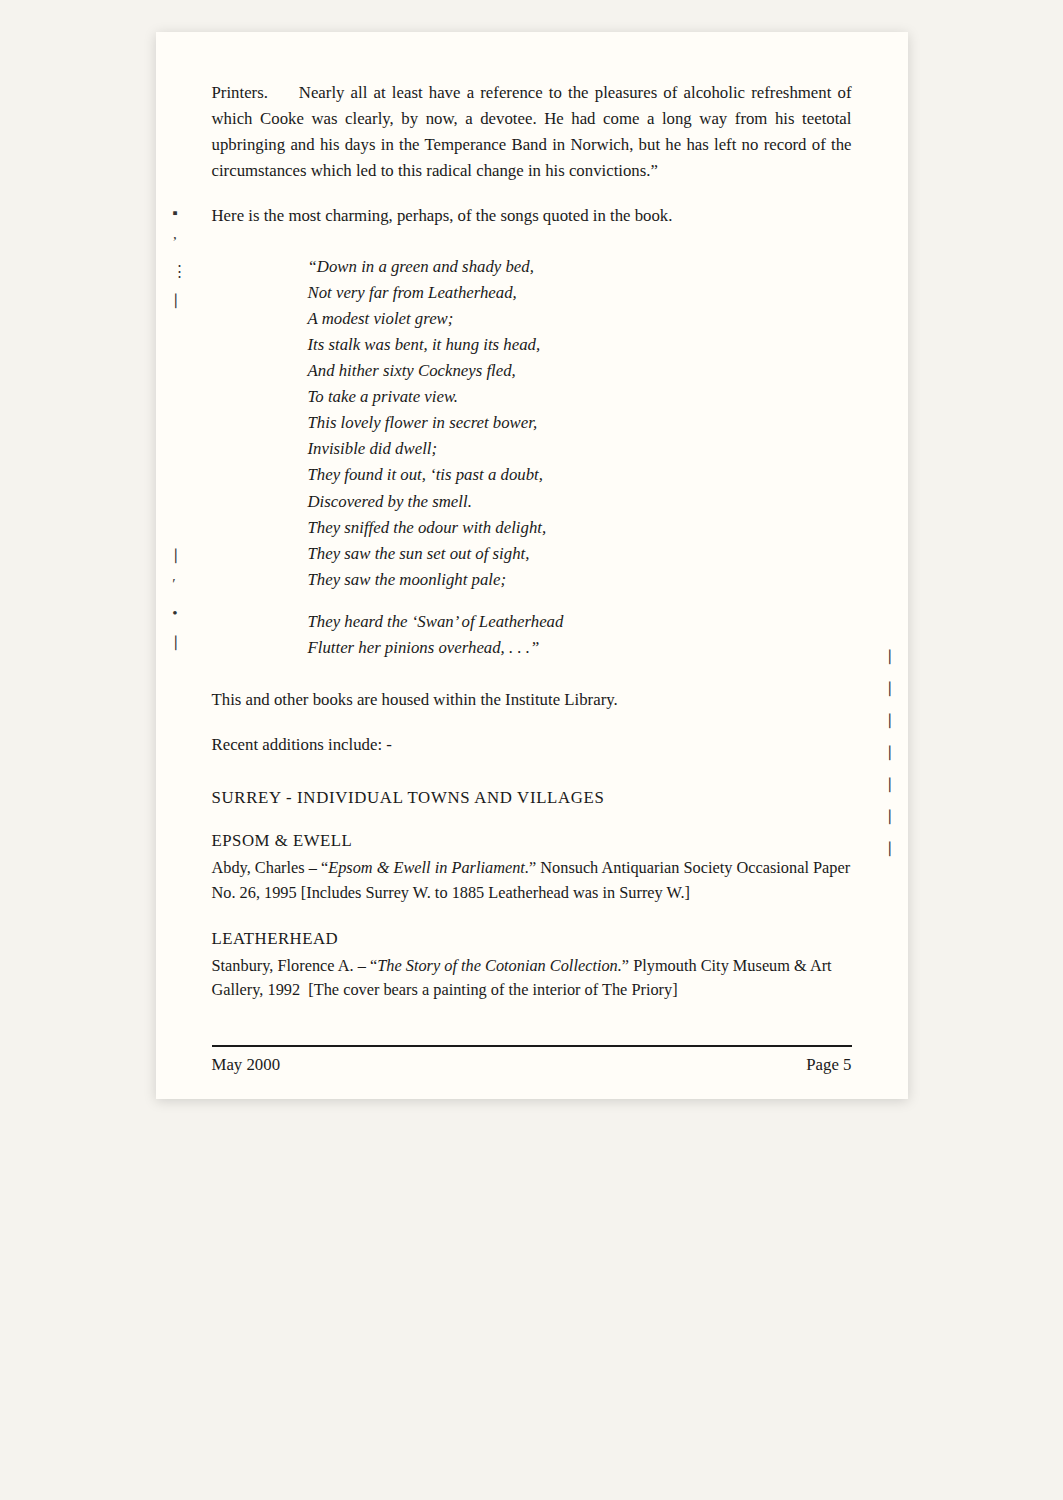▪
’
⋮
∣
∣
′
•
∣
∣
∣
∣
∣
∣
∣
∣
Printers. Nearly all at least have a reference to the pleasures of alcoholic refreshment of which Cooke was clearly, by now, a devotee. He had come a long way from his teetotal upbringing and his days in the Temperance Band in Norwich, but he has left no record of the circumstances which led to this radical change in his convictions.”
Here is the most charming, perhaps, of the songs quoted in the book.
“Down in a green and shady bed,
Not very far from Leatherhead,
A modest violet grew;
Its stalk was bent, it hung its head,
And hither sixty Cockneys fled,
To take a private view.
This lovely flower in secret bower,
Invisible did dwell;
They found it out, ‘tis past a doubt,
Discovered by the smell.
They sniffed the odour with delight,
They saw the sun set out of sight,
They saw the moonlight pale;
They heard the ‘Swan’ of Leatherhead
Flutter her pinions overhead, . . .”
This and other books are housed within the Institute Library.
Recent additions include: -
Surrey - Individual Towns and Villages
Epsom & Ewell
Abdy, Charles – “Epsom & Ewell in Parliament.” Nonsuch Antiquarian Society Occasional Paper No. 26, 1995 [Includes Surrey W. to 1885 Leatherhead was in Surrey W.]
Leatherhead
Stanbury, Florence A. – “The Story of the Cotonian Collection.” Plymouth City Museum & Art Gallery, 1992 [The cover bears a painting of the interior of The Priory]
May 2000 Page 5